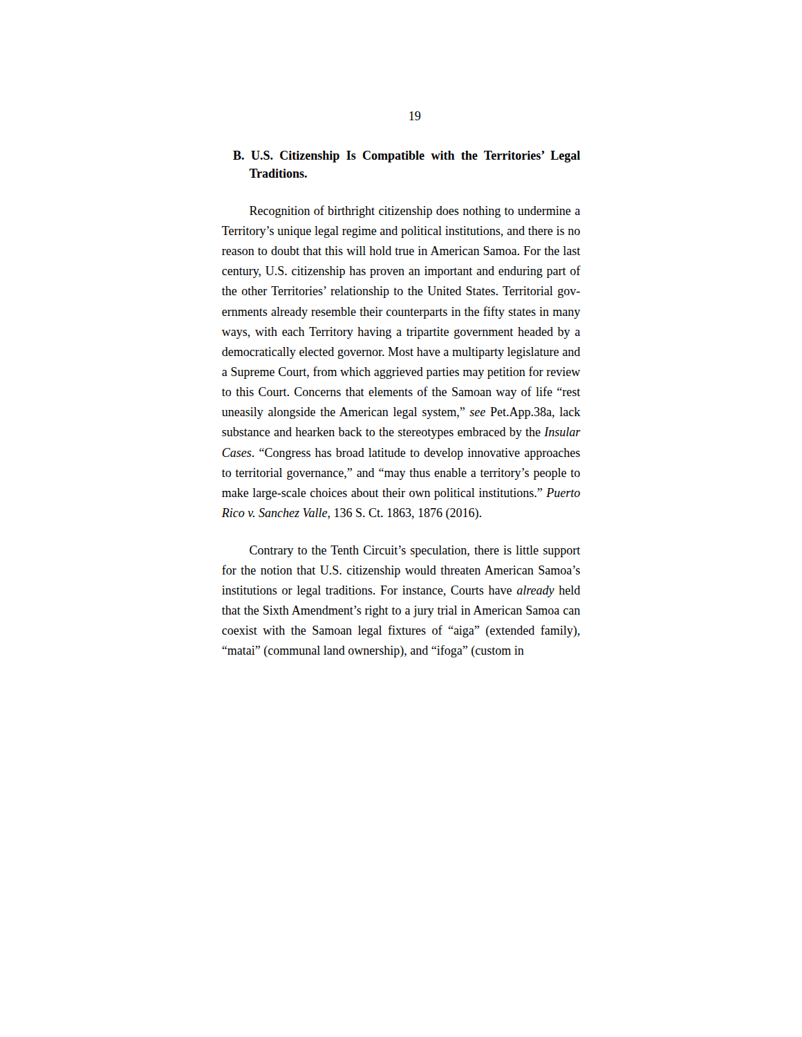19
B. U.S. Citizenship Is Compatible with the Territories’ Legal Traditions.
Recognition of birthright citizenship does nothing to undermine a Territory’s unique legal regime and political institutions, and there is no reason to doubt that this will hold true in American Samoa. For the last century, U.S. citizenship has proven an important and enduring part of the other Territories’ relationship to the United States. Territorial governments already resemble their counterparts in the fifty states in many ways, with each Territory having a tripartite government headed by a democratically elected governor. Most have a multiparty legislature and a Supreme Court, from which aggrieved parties may petition for review to this Court. Concerns that elements of the Samoan way of life “rest uneasily alongside the American legal system,” see Pet.App.38a, lack substance and hearken back to the stereotypes embraced by the Insular Cases. “Congress has broad latitude to develop innovative approaches to territorial governance,” and “may thus enable a territory’s people to make large-scale choices about their own political institutions.” Puerto Rico v. Sanchez Valle, 136 S. Ct. 1863, 1876 (2016).
Contrary to the Tenth Circuit’s speculation, there is little support for the notion that U.S. citizenship would threaten American Samoa’s institutions or legal traditions. For instance, Courts have already held that the Sixth Amendment’s right to a jury trial in American Samoa can coexist with the Samoan legal fixtures of “aiga” (extended family), “matai” (communal land ownership), and “ifoga” (custom in